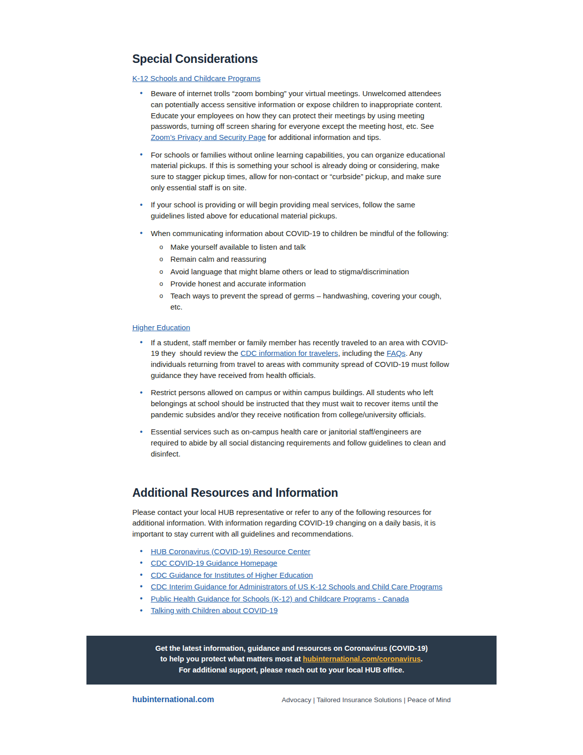Special Considerations
K-12 Schools and Childcare Programs
Beware of internet trolls “zoom bombing” your virtual meetings. Unwelcomed attendees can potentially access sensitive information or expose children to inappropriate content. Educate your employees on how they can protect their meetings by using meeting passwords, turning off screen sharing for everyone except the meeting host, etc. See Zoom’s Privacy and Security Page for additional information and tips.
For schools or families without online learning capabilities, you can organize educational material pickups. If this is something your school is already doing or considering, make sure to stagger pickup times, allow for non-contact or “curbside” pickup, and make sure only essential staff is on site.
If your school is providing or will begin providing meal services, follow the same guidelines listed above for educational material pickups.
When communicating information about COVID-19 to children be mindful of the following:
Make yourself available to listen and talk
Remain calm and reassuring
Avoid language that might blame others or lead to stigma/discrimination
Provide honest and accurate information
Teach ways to prevent the spread of germs – handwashing, covering your cough, etc.
Higher Education
If a student, staff member or family member has recently traveled to an area with COVID-19 they should review the CDC information for travelers, including the FAQs. Any individuals returning from travel to areas with community spread of COVID-19 must follow guidance they have received from health officials.
Restrict persons allowed on campus or within campus buildings. All students who left belongings at school should be instructed that they must wait to recover items until the pandemic subsides and/or they receive notification from college/university officials.
Essential services such as on-campus health care or janitorial staff/engineers are required to abide by all social distancing requirements and follow guidelines to clean and disinfect.
Additional Resources and Information
Please contact your local HUB representative or refer to any of the following resources for additional information. With information regarding COVID-19 changing on a daily basis, it is important to stay current with all guidelines and recommendations.
HUB Coronavirus (COVID-19) Resource Center
CDC COVID-19 Guidance Homepage
CDC Guidance for Institutes of Higher Education
CDC Interim Guidance for Administrators of US K-12 Schools and Child Care Programs
Public Health Guidance for Schools (K-12) and Childcare Programs - Canada
Talking with Children about COVID-19
Get the latest information, guidance and resources on Coronavirus (COVID-19)
to help you protect what matters most at hubinternational.com/coronavirus.
For additional support, please reach out to your local HUB office.
hubinternational.com Advocacy | Tailored Insurance Solutions | Peace of Mind